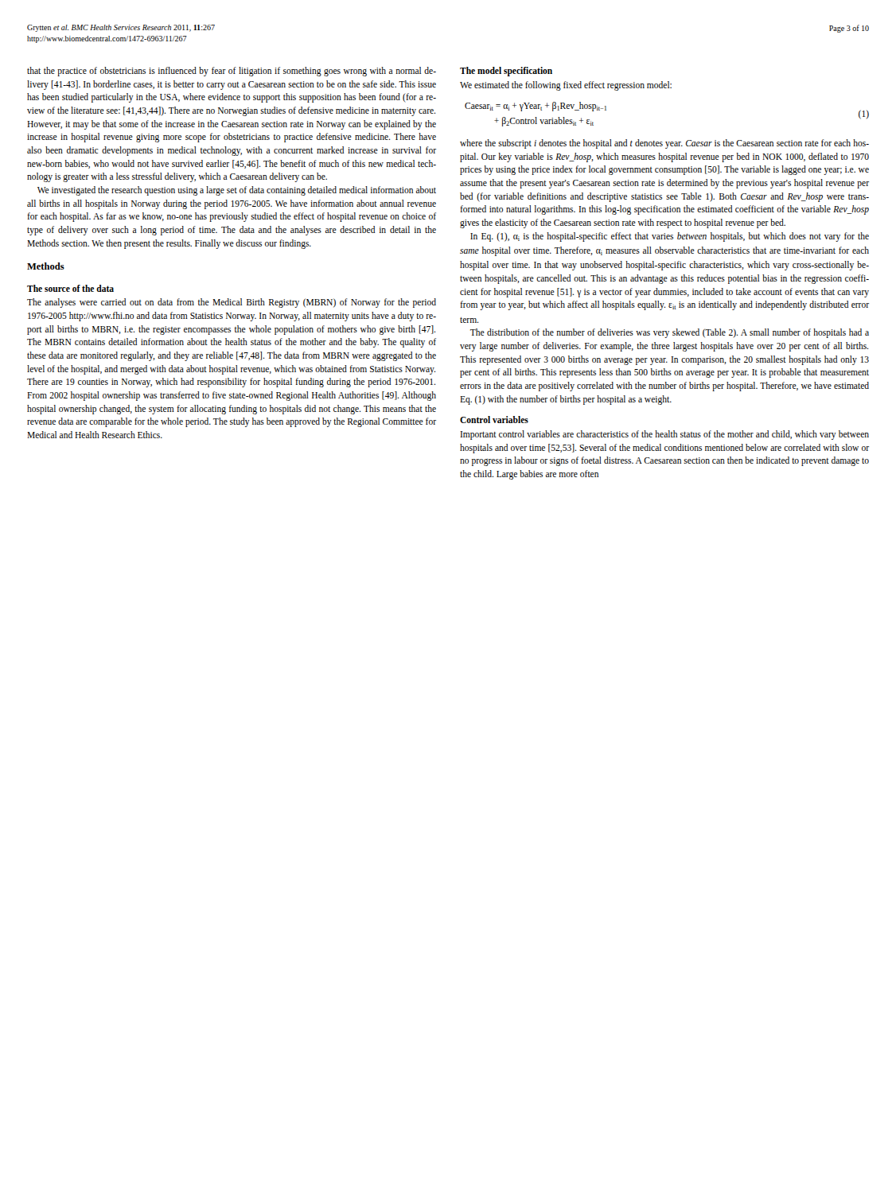Grytten et al. BMC Health Services Research 2011, 11:267 http://www.biomedcentral.com/1472-6963/11/267
Page 3 of 10
that the practice of obstetricians is influenced by fear of litigation if something goes wrong with a normal delivery [41-43]. In borderline cases, it is better to carry out a Caesarean section to be on the safe side. This issue has been studied particularly in the USA, where evidence to support this supposition has been found (for a review of the literature see: [41,43,44]). There are no Norwegian studies of defensive medicine in maternity care. However, it may be that some of the increase in the Caesarean section rate in Norway can be explained by the increase in hospital revenue giving more scope for obstetricians to practice defensive medicine. There have also been dramatic developments in medical technology, with a concurrent marked increase in survival for new-born babies, who would not have survived earlier [45,46]. The benefit of much of this new medical technology is greater with a less stressful delivery, which a Caesarean delivery can be.
We investigated the research question using a large set of data containing detailed medical information about all births in all hospitals in Norway during the period 1976-2005. We have information about annual revenue for each hospital. As far as we know, no-one has previously studied the effect of hospital revenue on choice of type of delivery over such a long period of time. The data and the analyses are described in detail in the Methods section. We then present the results. Finally we discuss our findings.
Methods
The source of the data
The analyses were carried out on data from the Medical Birth Registry (MBRN) of Norway for the period 1976-2005 http://www.fhi.no and data from Statistics Norway. In Norway, all maternity units have a duty to report all births to MBRN, i.e. the register encompasses the whole population of mothers who give birth [47]. The MBRN contains detailed information about the health status of the mother and the baby. The quality of these data are monitored regularly, and they are reliable [47,48]. The data from MBRN were aggregated to the level of the hospital, and merged with data about hospital revenue, which was obtained from Statistics Norway. There are 19 counties in Norway, which had responsibility for hospital funding during the period 1976-2001. From 2002 hospital ownership was transferred to five state-owned Regional Health Authorities [49]. Although hospital ownership changed, the system for allocating funding to hospitals did not change. This means that the revenue data are comparable for the whole period. The study has been approved by the Regional Committee for Medical and Health Research Ethics.
The model specification
We estimated the following fixed effect regression model:
Caesarit = αi + γ Yeart + β1Rev_hospit−1 + β2Control variablesit + εit
(1)
where the subscript i denotes the hospital and t denotes year. Caesar is the Caesarean section rate for each hospital. Our key variable is Rev_hosp, which measures hospital revenue per bed in NOK 1000, deflated to 1970 prices by using the price index for local government consumption [50]. The variable is lagged one year; i.e. we assume that the present year's Caesarean section rate is determined by the previous year's hospital revenue per bed (for variable definitions and descriptive statistics see Table 1). Both Caesar and Rev_hosp were transformed into natural logarithms. In this log-log specification the estimated coefficient of the variable Rev_hosp gives the elasticity of the Caesarean section rate with respect to hospital revenue per bed.
In Eq. (1), αi is the hospital-specific effect that varies between hospitals, but which does not vary for the same hospital over time. Therefore, αi measures all observable characteristics that are time-invariant for each hospital over time. In that way unobserved hospital-specific characteristics, which vary cross-sectionally between hospitals, are cancelled out. This is an advantage as this reduces potential bias in the regression coefficient for hospital revenue [51]. γ is a vector of year dummies, included to take account of events that can vary from year to year, but which affect all hospitals equally. εit is an identically and independently distributed error term.
The distribution of the number of deliveries was very skewed (Table 2). A small number of hospitals had a very large number of deliveries. For example, the three largest hospitals have over 20 per cent of all births. This represented over 3 000 births on average per year. In comparison, the 20 smallest hospitals had only 13 per cent of all births. This represents less than 500 births on average per year. It is probable that measurement errors in the data are positively correlated with the number of births per hospital. Therefore, we have estimated Eq. (1) with the number of births per hospital as a weight.
Control variables
Important control variables are characteristics of the health status of the mother and child, which vary between hospitals and over time [52,53]. Several of the medical conditions mentioned below are correlated with slow or no progress in labour or signs of foetal distress. A Caesarean section can then be indicated to prevent damage to the child. Large babies are more often